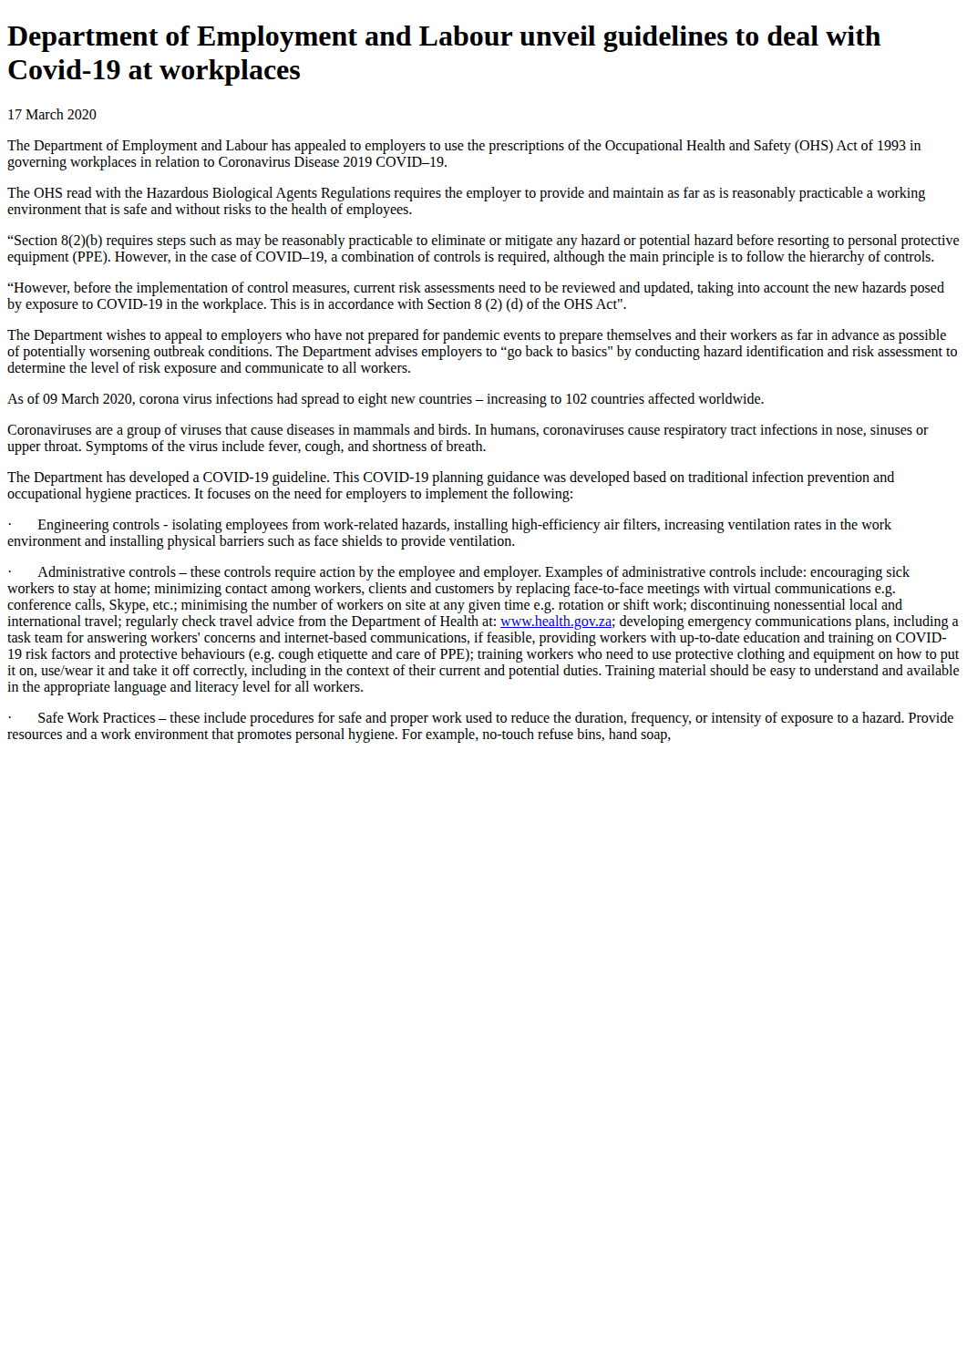Department of Employment and Labour unveil guidelines to deal with Covid-19 at workplaces
17 March 2020
The Department of Employment and Labour has appealed to employers to use the prescriptions of the Occupational Health and Safety (OHS) Act of 1993 in governing workplaces in relation to Coronavirus Disease 2019 COVID–19.
The OHS read with the Hazardous Biological Agents Regulations requires the employer to provide and maintain as far as is reasonably practicable a working environment that is safe and without risks to the health of employees.
“Section 8(2)(b) requires steps such as may be reasonably practicable to eliminate or mitigate any hazard or potential hazard before resorting to personal protective equipment (PPE). However, in the case of COVID–19, a combination of controls is required, although the main principle is to follow the hierarchy of controls.
“However, before the implementation of control measures, current risk assessments need to be reviewed and updated, taking into account the new hazards posed by exposure to COVID-19 in the workplace. This is in accordance with Section 8 (2) (d) of the OHS Act".
The Department wishes to appeal to employers who have not prepared for pandemic events to prepare themselves and their workers as far in advance as possible of potentially worsening outbreak conditions. The Department advises employers to “go back to basics" by conducting hazard identification and risk assessment to determine the level of risk exposure and communicate to all workers.
As of 09 March 2020, corona virus infections had spread to eight new countries – increasing to 102 countries affected worldwide.
Coronaviruses are a group of viruses that cause diseases in mammals and birds. In humans, coronaviruses cause respiratory tract infections in nose, sinuses or upper throat. Symptoms of the virus include fever, cough, and shortness of breath.
The Department has developed a COVID-19 guideline. This COVID-19 planning guidance was developed based on traditional infection prevention and occupational hygiene practices. It focuses on the need for employers to implement the following:
· Engineering controls - isolating employees from work-related hazards, installing high-efficiency air filters, increasing ventilation rates in the work environment and installing physical barriers such as face shields to provide ventilation.
· Administrative controls – these controls require action by the employee and employer. Examples of administrative controls include: encouraging sick workers to stay at home; minimizing contact among workers, clients and customers by replacing face-to-face meetings with virtual communications e.g. conference calls, Skype, etc.; minimising the number of workers on site at any given time e.g. rotation or shift work; discontinuing nonessential local and international travel; regularly check travel advice from the Department of Health at: www.health.gov.za; developing emergency communications plans, including a task team for answering workers' concerns and internet-based communications, if feasible, providing workers with up-to-date education and training on COVID-19 risk factors and protective behaviours (e.g. cough etiquette and care of PPE); training workers who need to use protective clothing and equipment on how to put it on, use/wear it and take it off correctly, including in the context of their current and potential duties. Training material should be easy to understand and available in the appropriate language and literacy level for all workers.
· Safe Work Practices – these include procedures for safe and proper work used to reduce the duration, frequency, or intensity of exposure to a hazard. Provide resources and a work environment that promotes personal hygiene. For example, no-touch refuse bins, hand soap,